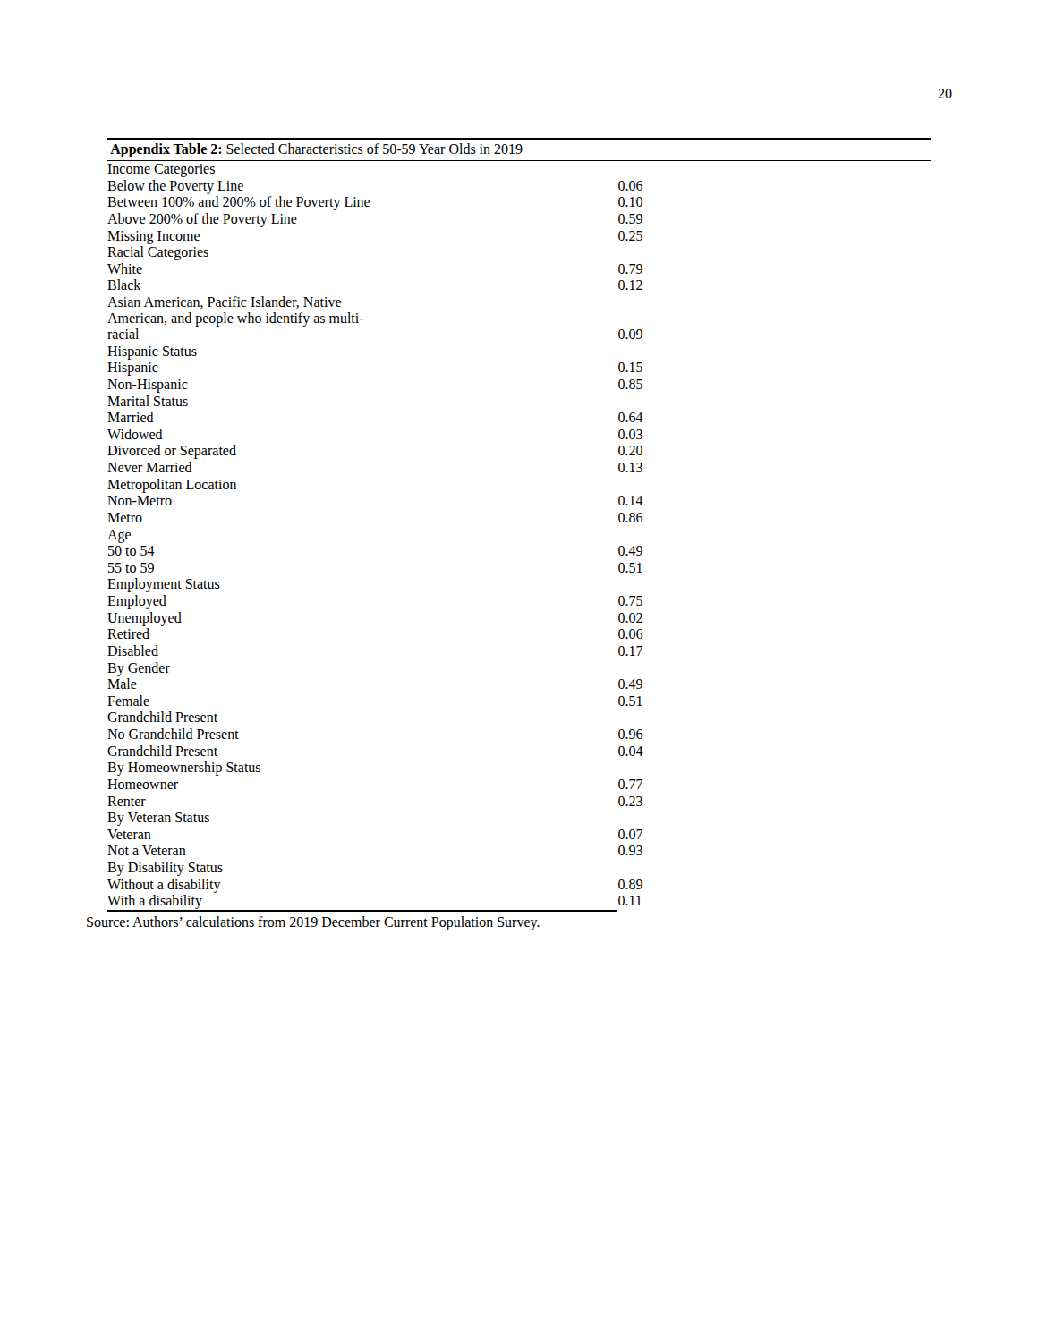20
Appendix Table 2: Selected Characteristics of 50-59 Year Olds in 2019
| Income Categories | | |
| Below the Poverty Line | 0.06 | |
| Between 100% and 200% of the Poverty Line | 0.10 | |
| Above 200% of the Poverty Line | 0.59 | |
| Missing Income | 0.25 | |
| Racial Categories | | |
| White | 0.79 | |
| Black | 0.12 | |
| Asian American, Pacific Islander, Native American, and people who identify as multi- racial | 0.09 | |
| Hispanic Status | | |
| Hispanic | 0.15 | |
| Non-Hispanic | 0.85 | |
| Marital Status | | |
| Married | 0.64 | |
| Widowed | 0.03 | |
| Divorced or Separated | 0.20 | |
| Never Married | 0.13 | |
| Metropolitan Location | | |
| Non-Metro | 0.14 | |
| Metro | 0.86 | |
| Age | | |
| 50 to 54 | 0.49 | |
| 55 to 59 | 0.51 | |
| Employment Status | | |
| Employed | 0.75 | |
| Unemployed | 0.02 | |
| Retired | 0.06 | |
| Disabled | 0.17 | |
| By Gender | | |
| Male | 0.49 | |
| Female | 0.51 | |
| Grandchild Present | | |
| No Grandchild Present | 0.96 | |
| Grandchild Present | 0.04 | |
| By Homeownership Status | | |
| Homeowner | 0.77 | |
| Renter | 0.23 | |
| By Veteran Status | | |
| Veteran | 0.07 | |
| Not a Veteran | 0.93 | |
| By Disability Status | | |
| Without a disability | 0.89 | |
| With a disability | 0.11 | |
Source: Authors’ calculations from 2019 December Current Population Survey.